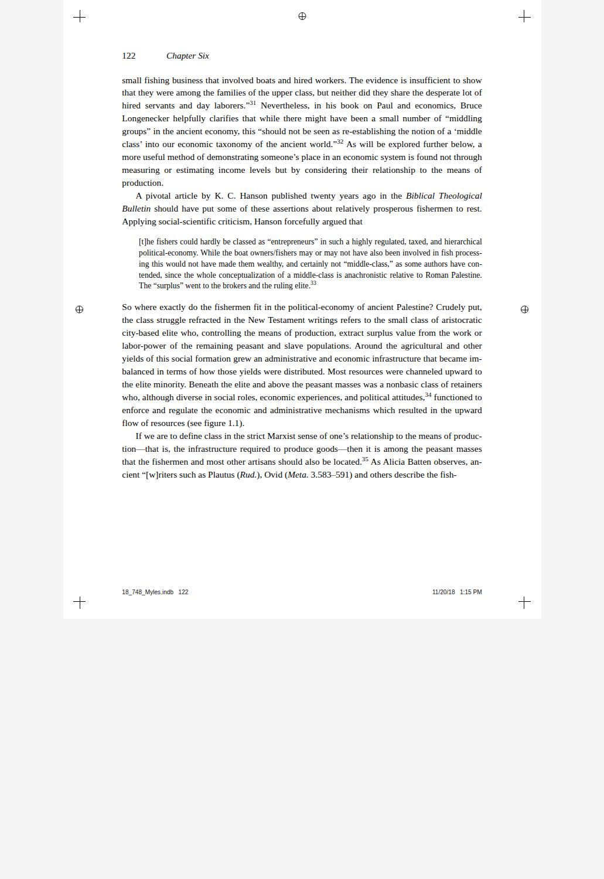122 Chapter Six
small fishing business that involved boats and hired workers. The evidence is insufficient to show that they were among the families of the upper class, but neither did they share the desperate lot of hired servants and day laborers.”31 Nevertheless, in his book on Paul and economics, Bruce Longenecker helpfully clarifies that while there might have been a small number of “middling groups” in the ancient economy, this “should not be seen as re-establishing the notion of a ‘middle class’ into our economic taxonomy of the ancient world.”32 As will be explored further below, a more useful method of demonstrating someone’s place in an economic system is found not through measuring or estimating income levels but by considering their relationship to the means of production.
A pivotal article by K. C. Hanson published twenty years ago in the Biblical Theological Bulletin should have put some of these assertions about relatively prosperous fishermen to rest. Applying social-scientific criticism, Hanson forcefully argued that
[t]he fishers could hardly be classed as “entrepreneurs” in such a highly regulated, taxed, and hierarchical political-economy. While the boat owners/fishers may or may not have also been involved in fish processing this would not have made them wealthy, and certainly not “middle-class,” as some authors have contended, since the whole conceptualization of a middle-class is anachronistic relative to Roman Palestine. The “surplus” went to the brokers and the ruling elite.33
So where exactly do the fishermen fit in the political-economy of ancient Palestine? Crudely put, the class struggle refracted in the New Testament writings refers to the small class of aristocratic city-based elite who, controlling the means of production, extract surplus value from the work or labor-power of the remaining peasant and slave populations. Around the agricultural and other yields of this social formation grew an administrative and economic infrastructure that became imbalanced in terms of how those yields were distributed. Most resources were channeled upward to the elite minority. Beneath the elite and above the peasant masses was a nonbasic class of retainers who, although diverse in social roles, economic experiences, and political attitudes,34 functioned to enforce and regulate the economic and administrative mechanisms which resulted in the upward flow of resources (see figure 1.1).
If we are to define class in the strict Marxist sense of one’s relationship to the means of production—that is, the infrastructure required to produce goods—then it is among the peasant masses that the fishermen and most other artisans should also be located.35 As Alicia Batten observes, ancient “[w]riters such as Plautus (Rud.), Ovid (Meta. 3.583–591) and others describe the fish-
18_748_Myles.indb 122
11/20/18 1:15 PM